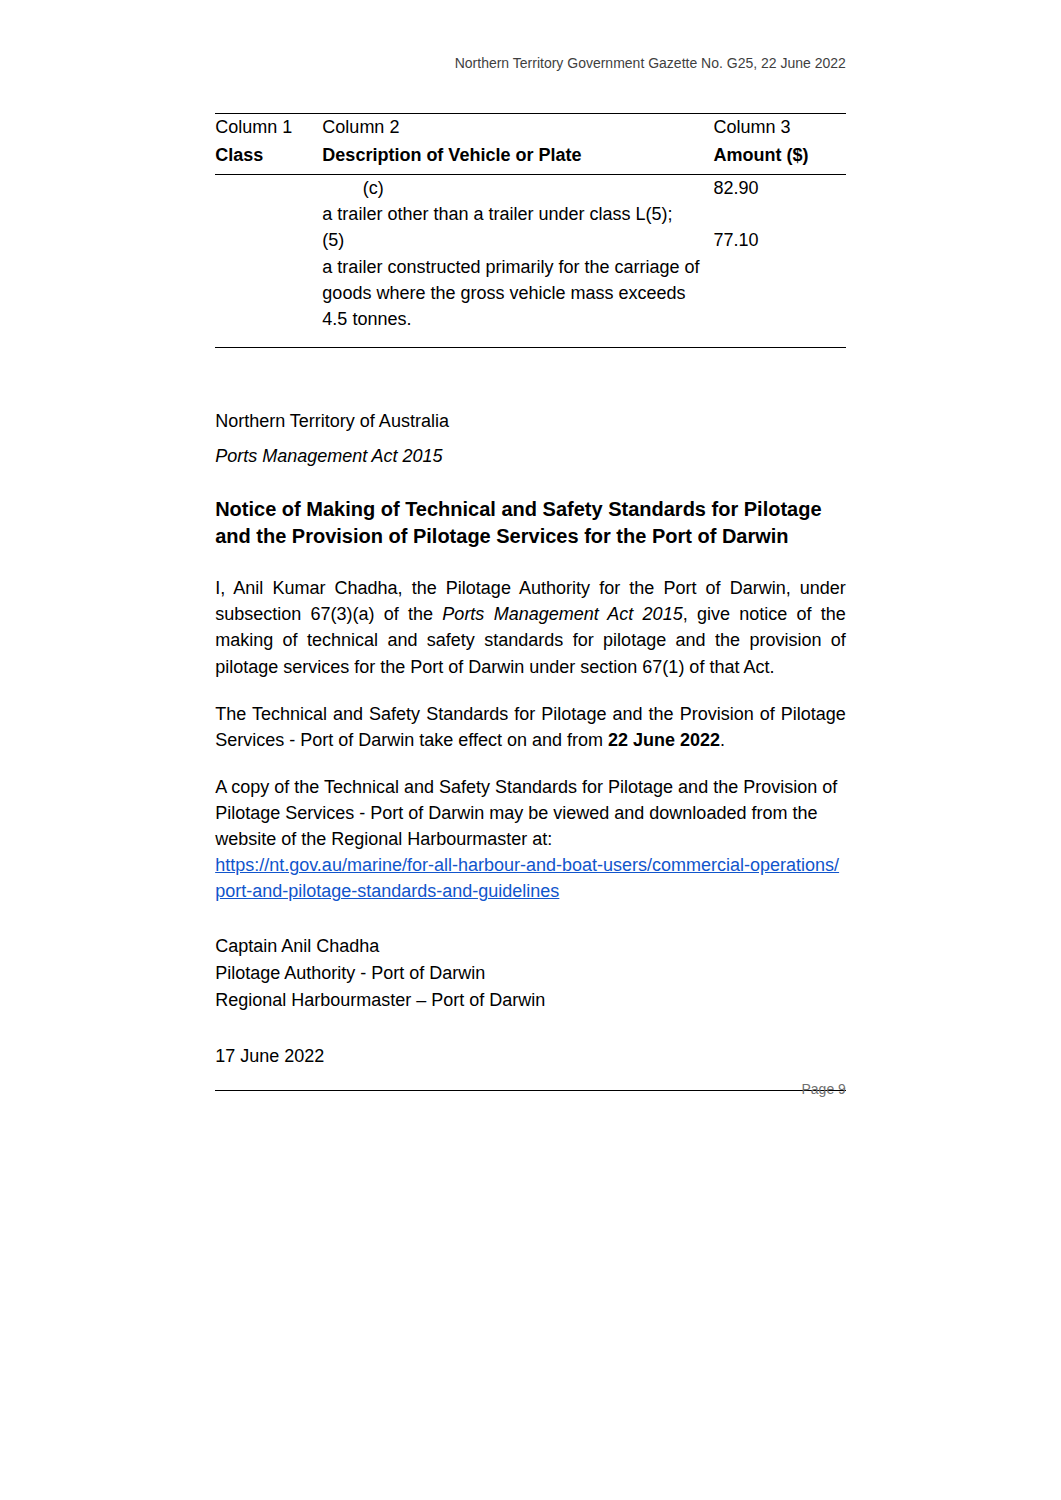Northern Territory Government Gazette No. G25, 22 June 2022
| Column 1 | Column 2 | Column 3 |
| --- | --- | --- |
| Class | Description of Vehicle or Plate | Amount ($) |
| | (c) a trailer other than a trailer under class L(5); | 82.90 |
| | (5) a trailer constructed primarily for the carriage of goods where the gross vehicle mass exceeds 4.5 tonnes. | 77.10 |
Northern Territory of Australia
Ports Management Act 2015
Notice of Making of Technical and Safety Standards for Pilotage and the Provision of Pilotage Services for the Port of Darwin
I, Anil Kumar Chadha, the Pilotage Authority for the Port of Darwin, under subsection 67(3)(a) of the Ports Management Act 2015, give notice of the making of technical and safety standards for pilotage and the provision of pilotage services for the Port of Darwin under section 67(1) of that Act.
The Technical and Safety Standards for Pilotage and the Provision of Pilotage Services - Port of Darwin take effect on and from 22 June 2022.
A copy of the Technical and Safety Standards for Pilotage and the Provision of Pilotage Services - Port of Darwin may be viewed and downloaded from the website of the Regional Harbourmaster at:
https://nt.gov.au/marine/for-all-harbour-and-boat-users/commercial-operations/port-and-pilotage-standards-and-guidelines
Captain Anil Chadha
Pilotage Authority - Port of Darwin
Regional Harbourmaster – Port of Darwin
17 June 2022
Page 9